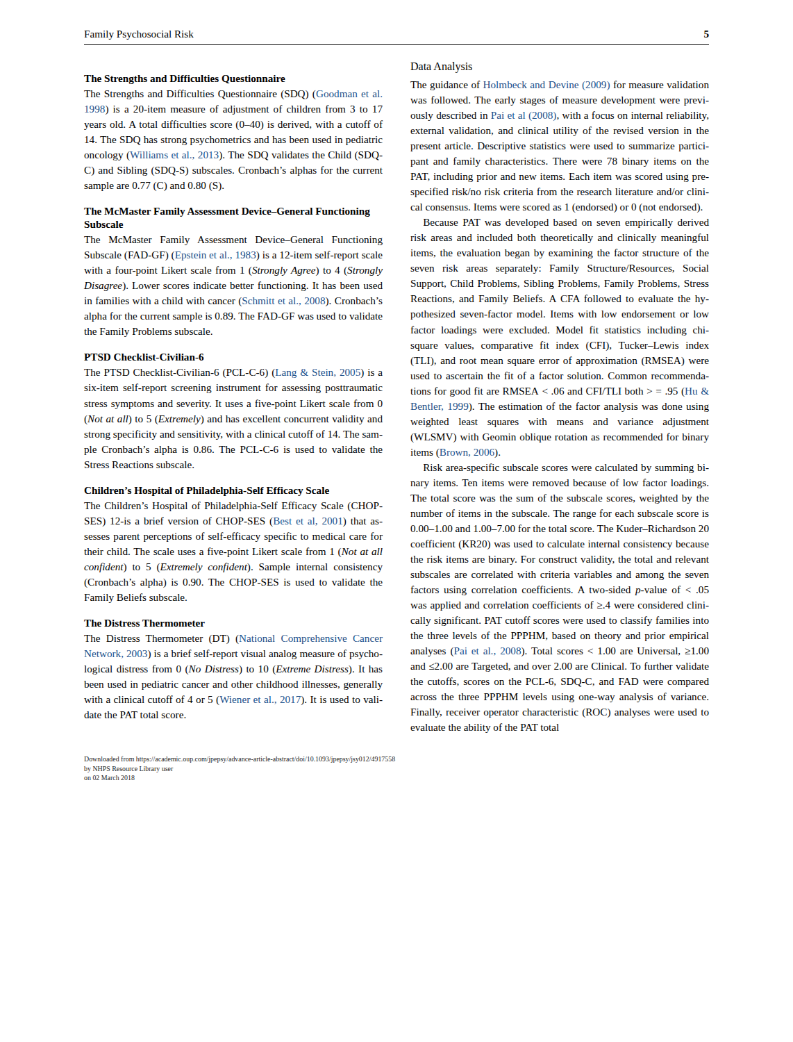Family Psychosocial Risk 5
The Strengths and Difficulties Questionnaire
The Strengths and Difficulties Questionnaire (SDQ) (Goodman et al. 1998) is a 20-item measure of adjustment of children from 3 to 17 years old. A total difficulties score (0–40) is derived, with a cutoff of 14. The SDQ has strong psychometrics and has been used in pediatric oncology (Williams et al., 2013). The SDQ validates the Child (SDQ-C) and Sibling (SDQ-S) subscales. Cronbach’s alphas for the current sample are 0.77 (C) and 0.80 (S).
The McMaster Family Assessment Device–General Functioning Subscale
The McMaster Family Assessment Device–General Functioning Subscale (FAD-GF) (Epstein et al., 1983) is a 12-item self-report scale with a four-point Likert scale from 1 (Strongly Agree) to 4 (Strongly Disagree). Lower scores indicate better functioning. It has been used in families with a child with cancer (Schmitt et al., 2008). Cronbach’s alpha for the current sample is 0.89. The FAD-GF was used to validate the Family Problems subscale.
PTSD Checklist-Civilian-6
The PTSD Checklist-Civilian-6 (PCL-C-6) (Lang & Stein, 2005) is a six-item self-report screening instrument for assessing posttraumatic stress symptoms and severity. It uses a five-point Likert scale from 0 (Not at all) to 5 (Extremely) and has excellent concurrent validity and strong specificity and sensitivity, with a clinical cutoff of 14. The sample Cronbach’s alpha is 0.86. The PCL-C-6 is used to validate the Stress Reactions subscale.
Children’s Hospital of Philadelphia-Self Efficacy Scale
The Children’s Hospital of Philadelphia-Self Efficacy Scale (CHOP-SES) 12-is a brief version of CHOP-SES (Best et al, 2001) that assesses parent perceptions of self-efficacy specific to medical care for their child. The scale uses a five-point Likert scale from 1 (Not at all confident) to 5 (Extremely confident). Sample internal consistency (Cronbach’s alpha) is 0.90. The CHOP-SES is used to validate the Family Beliefs subscale.
The Distress Thermometer
The Distress Thermometer (DT) (National Comprehensive Cancer Network, 2003) is a brief self-report visual analog measure of psychological distress from 0 (No Distress) to 10 (Extreme Distress). It has been used in pediatric cancer and other childhood illnesses, generally with a clinical cutoff of 4 or 5 (Wiener et al., 2017). It is used to validate the PAT total score.
Data Analysis
The guidance of Holmbeck and Devine (2009) for measure validation was followed. The early stages of measure development were previously described in Pai et al (2008), with a focus on internal reliability, external validation, and clinical utility of the revised version in the present article. Descriptive statistics were used to summarize participant and family characteristics. There were 78 binary items on the PAT, including prior and new items. Each item was scored using prespecified risk/no risk criteria from the research literature and/or clinical consensus. Items were scored as 1 (endorsed) or 0 (not endorsed).
Because PAT was developed based on seven empirically derived risk areas and included both theoretically and clinically meaningful items, the evaluation began by examining the factor structure of the seven risk areas separately: Family Structure/Resources, Social Support, Child Problems, Sibling Problems, Family Problems, Stress Reactions, and Family Beliefs. A CFA followed to evaluate the hypothesized seven-factor model. Items with low endorsement or low factor loadings were excluded. Model fit statistics including chi-square values, comparative fit index (CFI), Tucker–Lewis index (TLI), and root mean square error of approximation (RMSEA) were used to ascertain the fit of a factor solution. Common recommendations for good fit are RMSEA < .06 and CFI/TLI both > = .95 (Hu & Bentler, 1999). The estimation of the factor analysis was done using weighted least squares with means and variance adjustment (WLSMV) with Geomin oblique rotation as recommended for binary items (Brown, 2006).
Risk area-specific subscale scores were calculated by summing binary items. Ten items were removed because of low factor loadings. The total score was the sum of the subscale scores, weighted by the number of items in the subscale. The range for each subscale score is 0.00–1.00 and 1.00–7.00 for the total score. The Kuder–Richardson 20 coefficient (KR20) was used to calculate internal consistency because the risk items are binary. For construct validity, the total and relevant subscales are correlated with criteria variables and among the seven factors using correlation coefficients. A two-sided p-value of < .05 was applied and correlation coefficients of ≥.4 were considered clinically significant. PAT cutoff scores were used to classify families into the three levels of the PPPHM, based on theory and prior empirical analyses (Pai et al., 2008). Total scores < 1.00 are Universal, ≥1.00 and ≤2.00 are Targeted, and over 2.00 are Clinical. To further validate the cutoffs, scores on the PCL-6, SDQ-C, and FAD were compared across the three PPPHM levels using one-way analysis of variance. Finally, receiver operator characteristic (ROC) analyses were used to evaluate the ability of the PAT total
Downloaded from https://academic.oup.com/jpepsy/advance-article-abstract/doi/10.1093/jpepsy/jsy012/4917558
by NHPS Resource Library user
on 02 March 2018